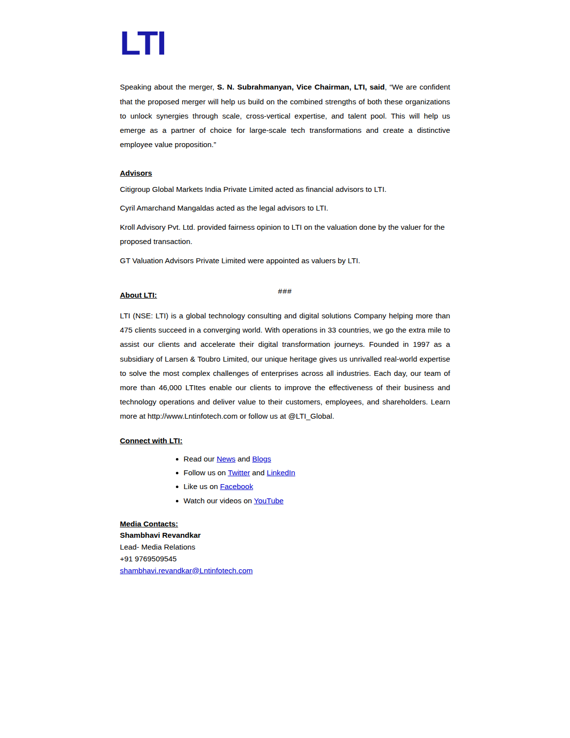LTI
Speaking about the merger, S. N. Subrahmanyan, Vice Chairman, LTI, said, “We are confident that the proposed merger will help us build on the combined strengths of both these organizations to unlock synergies through scale, cross-vertical expertise, and talent pool. This will help us emerge as a partner of choice for large-scale tech transformations and create a distinctive employee value proposition.”
Advisors
Citigroup Global Markets India Private Limited acted as financial advisors to LTI.
Cyril Amarchand Mangaldas acted as the legal advisors to LTI.
Kroll Advisory Pvt. Ltd. provided fairness opinion to LTI on the valuation done by the valuer for the proposed transaction.
GT Valuation Advisors Private Limited were appointed as valuers by LTI.
###
About LTI:
LTI (NSE: LTI) is a global technology consulting and digital solutions Company helping more than 475 clients succeed in a converging world. With operations in 33 countries, we go the extra mile to assist our clients and accelerate their digital transformation journeys. Founded in 1997 as a subsidiary of Larsen & Toubro Limited, our unique heritage gives us unrivalled real-world expertise to solve the most complex challenges of enterprises across all industries. Each day, our team of more than 46,000 LTItes enable our clients to improve the effectiveness of their business and technology operations and deliver value to their customers, employees, and shareholders. Learn more at http://www.Lntinfotech.com or follow us at @LTI_Global.
Connect with LTI:
Read our News and Blogs
Follow us on Twitter and LinkedIn
Like us on Facebook
Watch our videos on YouTube
Media Contacts:
Shambhavi Revandkar
Lead- Media Relations
+91 9769509545
shambhavi.revandkar@Lntinfotech.com